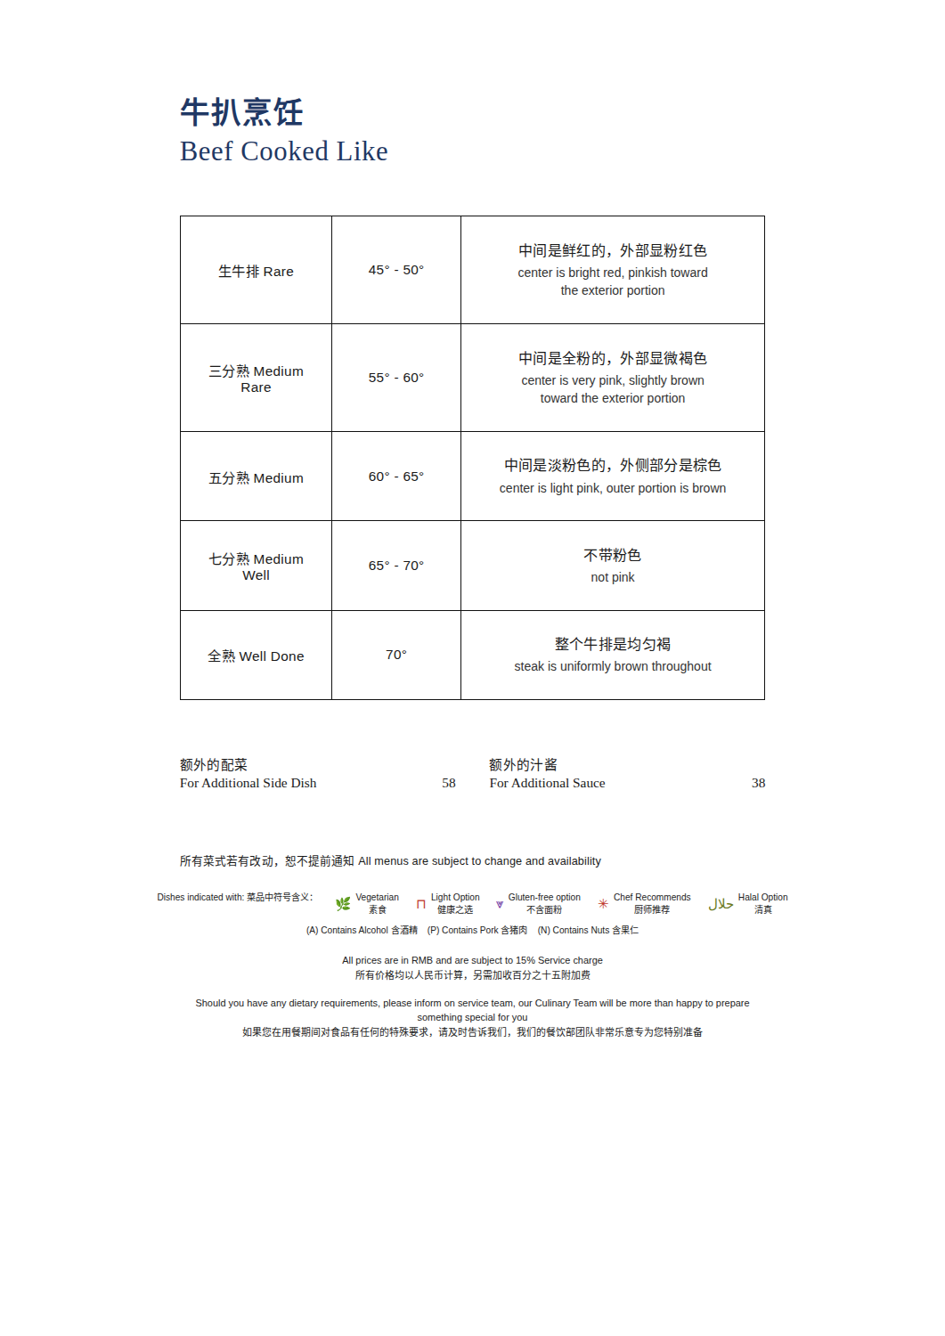牛扒烹饪 Beef Cooked Like
| 生牛排 Rare | 45° - 50° | 中间是鲜红的，外部显粉红色 center is bright red, pinkish toward the exterior portion |
| 三分熟 Medium Rare | 55° - 60° | 中间是全粉的，外部显微褐色 center is very pink, slightly brown toward the exterior portion |
| 五分熟 Medium | 60° - 65° | 中间是淡粉色的，外侧部分是棕色 center is light pink, outer portion is brown |
| 七分熟 Medium Well | 65° - 70° | 不带粉色 not pink |
| 全熟 Well Done | 70° | 整个牛排是均匀褐 steak is uniformly brown throughout |
额外的配菜 For Additional Side Dish
58
额外的汁酱 For Additional Sauce
38
所有菜式若有改动，恕不提前通知 All menus are subject to change and availability
Dishes indicated with: 菜品中符号含义：
🌿 Vegetarian
素食
⊓ Light Option
健康之选
⩔ Gluten-free option
不含面粉
✳ Chef Recommends
厨师推荐
ﺣﻼﻝ Halal Option
清真
(A) Contains Alcohol 含酒精 (P) Contains Pork 含猪肉 (N) Contains Nuts 含果仁
All prices are in RMB and are subject to 15% Service charge
所有价格均以人民币计算，另需加收百分之十五附加费
Should you have any dietary requirements, please inform on service team, our Culinary Team will be more than happy to prepare something special for you
如果您在用餐期间对食品有任何的特殊要求，请及时告诉我们，我们的餐饮部团队非常乐意专为您特别准备